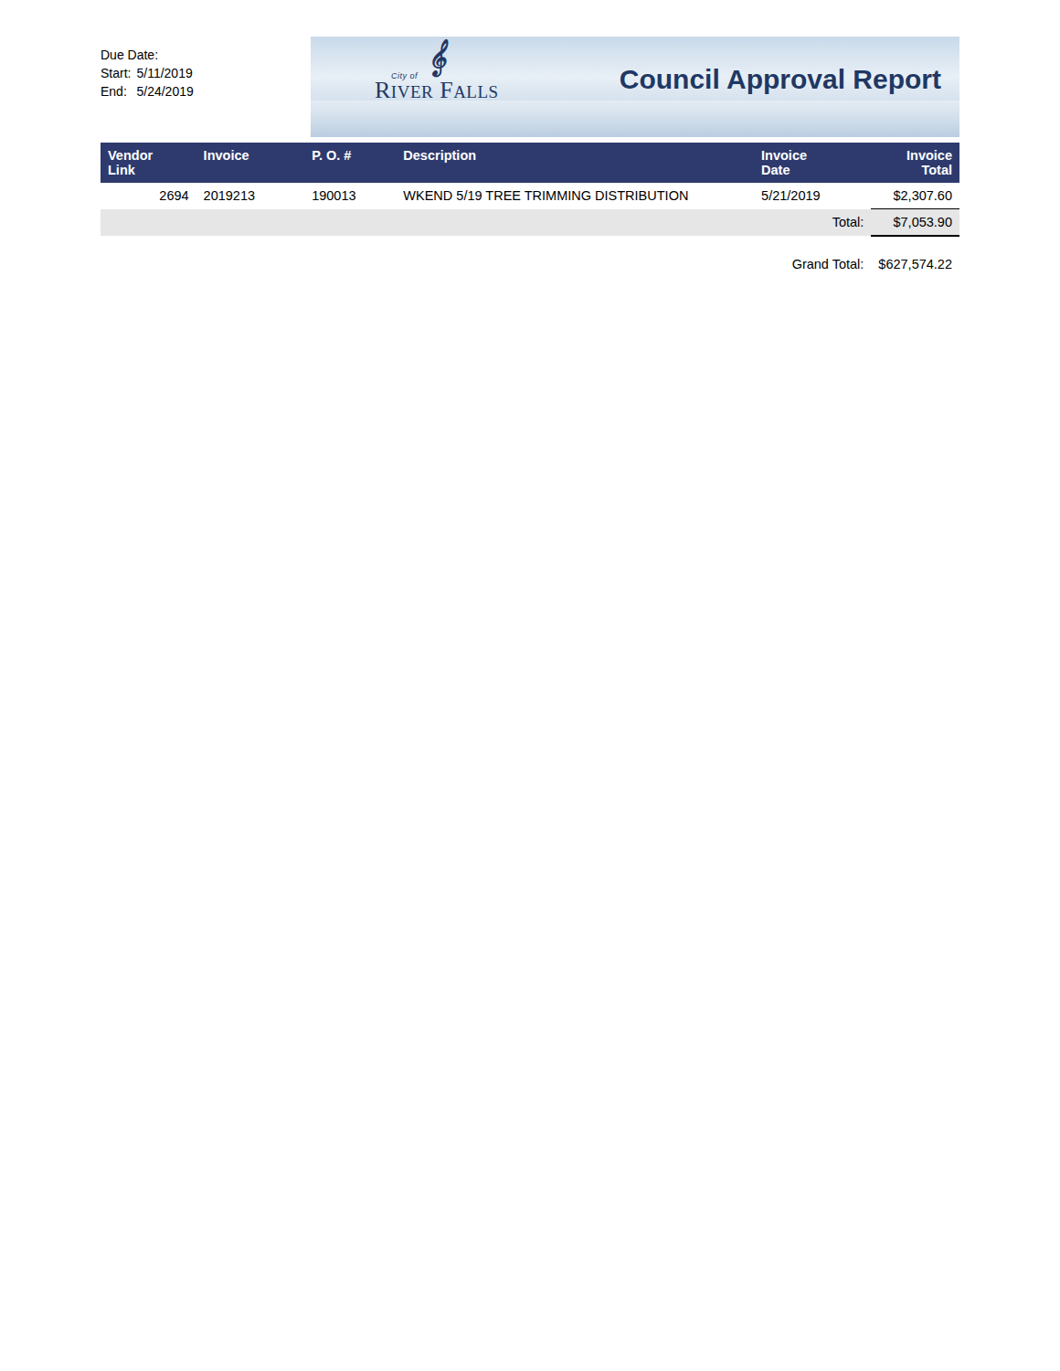| Due Date: |
| Start: | 5/11/2019 |
| End: | 5/24/2019 |
𝄞
City of
RIVER FALLS
Council Approval Report
| Vendor Link | Invoice | P. O. # | Description | Invoice Date | Invoice Total |
| --- | --- | --- | --- | --- | --- |
| 2694 | 2019213 | 190013 | WKEND 5/19 TREE TRIMMING DISTRIBUTION | 5/21/2019 | $2,307.60 |
| | Total: | $7,053.90 |
| | Grand Total: | $627,574.22 |